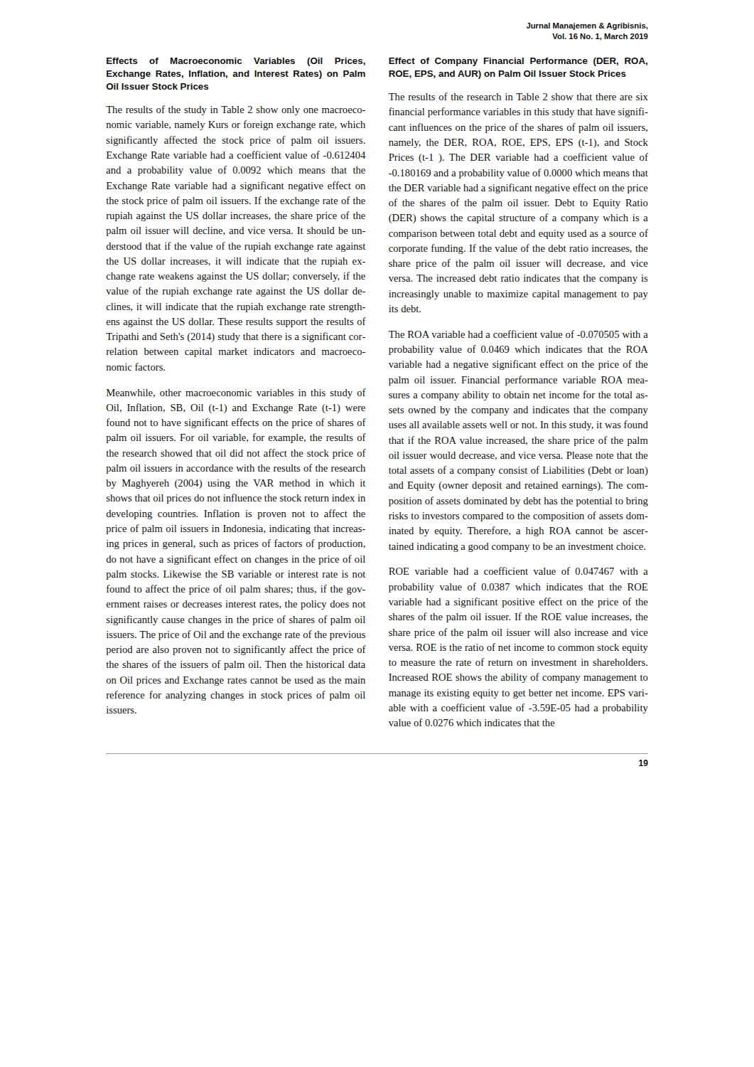Jurnal Manajemen & Agribisnis,
Vol. 16 No. 1, March 2019
Effects of Macroeconomic Variables (Oil Prices, Exchange Rates, Inflation, and Interest Rates) on Palm Oil Issuer Stock Prices
The results of the study in Table 2 show only one macroeconomic variable, namely Kurs or foreign exchange rate, which significantly affected the stock price of palm oil issuers. Exchange Rate variable had a coefficient value of -0.612404 and a probability value of 0.0092 which means that the Exchange Rate variable had a significant negative effect on the stock price of palm oil issuers. If the exchange rate of the rupiah against the US dollar increases, the share price of the palm oil issuer will decline, and vice versa. It should be understood that if the value of the rupiah exchange rate against the US dollar increases, it will indicate that the rupiah exchange rate weakens against the US dollar; conversely, if the value of the rupiah exchange rate against the US dollar declines, it will indicate that the rupiah exchange rate strengthens against the US dollar. These results support the results of Tripathi and Seth's (2014) study that there is a significant correlation between capital market indicators and macroeconomic factors.
Meanwhile, other macroeconomic variables in this study of Oil, Inflation, SB, Oil (t-1) and Exchange Rate (t-1) were found not to have significant effects on the price of shares of palm oil issuers. For oil variable, for example, the results of the research showed that oil did not affect the stock price of palm oil issuers in accordance with the results of the research by Maghyereh (2004) using the VAR method in which it shows that oil prices do not influence the stock return index in developing countries. Inflation is proven not to affect the price of palm oil issuers in Indonesia, indicating that increasing prices in general, such as prices of factors of production, do not have a significant effect on changes in the price of oil palm stocks. Likewise the SB variable or interest rate is not found to affect the price of oil palm shares; thus, if the government raises or decreases interest rates, the policy does not significantly cause changes in the price of shares of palm oil issuers. The price of Oil and the exchange rate of the previous period are also proven not to significantly affect the price of the shares of the issuers of palm oil. Then the historical data on Oil prices and Exchange rates cannot be used as the main reference for analyzing changes in stock prices of palm oil issuers.
Effect of Company Financial Performance (DER, ROA, ROE, EPS, and AUR) on Palm Oil Issuer Stock Prices
The results of the research in Table 2 show that there are six financial performance variables in this study that have significant influences on the price of the shares of palm oil issuers, namely, the DER, ROA, ROE, EPS, EPS (t-1), and Stock Prices (t-1 ). The DER variable had a coefficient value of -0.180169 and a probability value of 0.0000 which means that the DER variable had a significant negative effect on the price of the shares of the palm oil issuer. Debt to Equity Ratio (DER) shows the capital structure of a company which is a comparison between total debt and equity used as a source of corporate funding. If the value of the debt ratio increases, the share price of the palm oil issuer will decrease, and vice versa. The increased debt ratio indicates that the company is increasingly unable to maximize capital management to pay its debt.
The ROA variable had a coefficient value of -0.070505 with a probability value of 0.0469 which indicates that the ROA variable had a negative significant effect on the price of the palm oil issuer. Financial performance variable ROA measures a company ability to obtain net income for the total assets owned by the company and indicates that the company uses all available assets well or not. In this study, it was found that if the ROA value increased, the share price of the palm oil issuer would decrease, and vice versa. Please note that the total assets of a company consist of Liabilities (Debt or loan) and Equity (owner deposit and retained earnings). The composition of assets dominated by debt has the potential to bring risks to investors compared to the composition of assets dominated by equity. Therefore, a high ROA cannot be ascertained indicating a good company to be an investment choice.
ROE variable had a coefficient value of 0.047467 with a probability value of 0.0387 which indicates that the ROE variable had a significant positive effect on the price of the shares of the palm oil issuer. If the ROE value increases, the share price of the palm oil issuer will also increase and vice versa. ROE is the ratio of net income to common stock equity to measure the rate of return on investment in shareholders. Increased ROE shows the ability of company management to manage its existing equity to get better net income. EPS variable with a coefficient value of -3.59E-05 had a probability value of 0.0276 which indicates that the
19